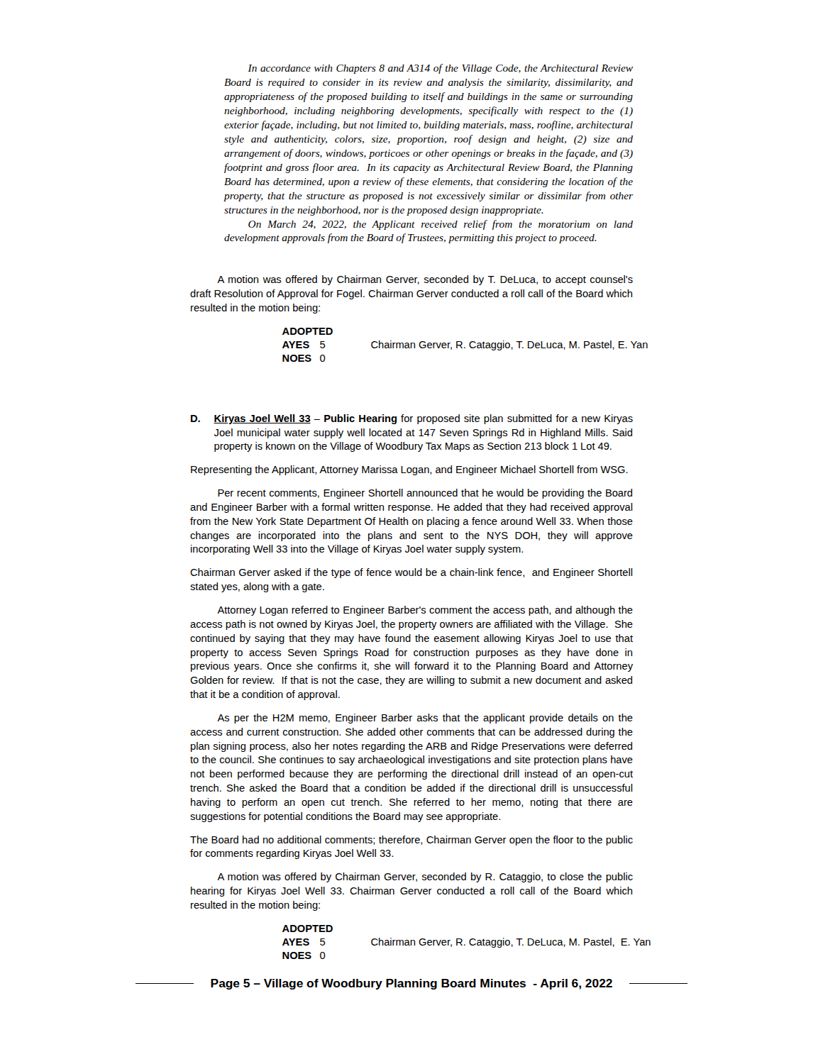In accordance with Chapters 8 and A314 of the Village Code, the Architectural Review Board is required to consider in its review and analysis the similarity, dissimilarity, and appropriateness of the proposed building to itself and buildings in the same or surrounding neighborhood, including neighboring developments, specifically with respect to the (1) exterior façade, including, but not limited to, building materials, mass, roofline, architectural style and authenticity, colors, size, proportion, roof design and height, (2) size and arrangement of doors, windows, porticoes or other openings or breaks in the façade, and (3) footprint and gross floor area. In its capacity as Architectural Review Board, the Planning Board has determined, upon a review of these elements, that considering the location of the property, that the structure as proposed is not excessively similar or dissimilar from other structures in the neighborhood, nor is the proposed design inappropriate.
On March 24, 2022, the Applicant received relief from the moratorium on land development approvals from the Board of Trustees, permitting this project to proceed.
A motion was offered by Chairman Gerver, seconded by T. DeLuca, to accept counsel's draft Resolution of Approval for Fogel. Chairman Gerver conducted a roll call of the Board which resulted in the motion being:
ADOPTED
AYES 5 Chairman Gerver, R. Cataggio, T. DeLuca, M. Pastel, E. Yan
NOES 0
D.
Kiryas Joel Well 33 – Public Hearing for proposed site plan submitted for a new Kiryas Joel municipal water supply well located at 147 Seven Springs Rd in Highland Mills. Said property is known on the Village of Woodbury Tax Maps as Section 213 block 1 Lot 49.
Representing the Applicant, Attorney Marissa Logan, and Engineer Michael Shortell from WSG.
Per recent comments, Engineer Shortell announced that he would be providing the Board and Engineer Barber with a formal written response. He added that they had received approval from the New York State Department Of Health on placing a fence around Well 33. When those changes are incorporated into the plans and sent to the NYS DOH, they will approve incorporating Well 33 into the Village of Kiryas Joel water supply system.
Chairman Gerver asked if the type of fence would be a chain-link fence, and Engineer Shortell stated yes, along with a gate.
Attorney Logan referred to Engineer Barber's comment the access path, and although the access path is not owned by Kiryas Joel, the property owners are affiliated with the Village. She continued by saying that they may have found the easement allowing Kiryas Joel to use that property to access Seven Springs Road for construction purposes as they have done in previous years. Once she confirms it, she will forward it to the Planning Board and Attorney Golden for review. If that is not the case, they are willing to submit a new document and asked that it be a condition of approval.
As per the H2M memo, Engineer Barber asks that the applicant provide details on the access and current construction. She added other comments that can be addressed during the plan signing process, also her notes regarding the ARB and Ridge Preservations were deferred to the council. She continues to say archaeological investigations and site protection plans have not been performed because they are performing the directional drill instead of an open-cut trench. She asked the Board that a condition be added if the directional drill is unsuccessful having to perform an open cut trench. She referred to her memo, noting that there are suggestions for potential conditions the Board may see appropriate.
The Board had no additional comments; therefore, Chairman Gerver open the floor to the public for comments regarding Kiryas Joel Well 33.
A motion was offered by Chairman Gerver, seconded by R. Cataggio, to close the public hearing for Kiryas Joel Well 33. Chairman Gerver conducted a roll call of the Board which resulted in the motion being:
ADOPTED
AYES 5 Chairman Gerver, R. Cataggio, T. DeLuca, M. Pastel, E. Yan
NOES 0
Page 5 – Village of Woodbury Planning Board Minutes - April 6, 2022